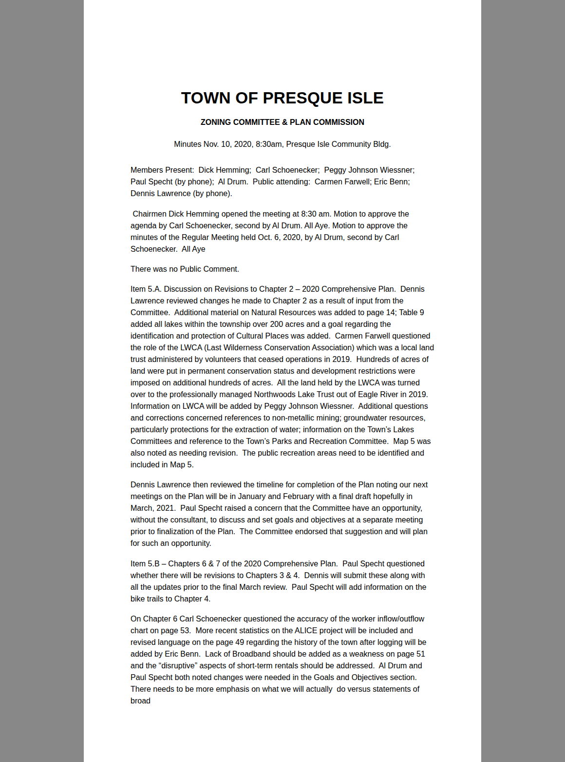TOWN OF PRESQUE ISLE
ZONING COMMITTEE & PLAN COMMISSION
Minutes Nov. 10, 2020, 8:30am, Presque Isle Community Bldg.
Members Present: Dick Hemming; Carl Schoenecker; Peggy Johnson Wiessner; Paul Specht (by phone); Al Drum. Public attending: Carmen Farwell; Eric Benn; Dennis Lawrence (by phone).
Chairmen Dick Hemming opened the meeting at 8:30 am. Motion to approve the agenda by Carl Schoenecker, second by Al Drum. All Aye. Motion to approve the minutes of the Regular Meeting held Oct. 6, 2020, by Al Drum, second by Carl Schoenecker. All Aye
There was no Public Comment.
Item 5.A. Discussion on Revisions to Chapter 2 – 2020 Comprehensive Plan. Dennis Lawrence reviewed changes he made to Chapter 2 as a result of input from the Committee. Additional material on Natural Resources was added to page 14; Table 9 added all lakes within the township over 200 acres and a goal regarding the identification and protection of Cultural Places was added. Carmen Farwell questioned the role of the LWCA (Last Wilderness Conservation Association) which was a local land trust administered by volunteers that ceased operations in 2019. Hundreds of acres of land were put in permanent conservation status and development restrictions were imposed on additional hundreds of acres. All the land held by the LWCA was turned over to the professionally managed Northwoods Lake Trust out of Eagle River in 2019. Information on LWCA will be added by Peggy Johnson Wiessner. Additional questions and corrections concerned references to non-metallic mining; groundwater resources, particularly protections for the extraction of water; information on the Town’s Lakes Committees and reference to the Town’s Parks and Recreation Committee. Map 5 was also noted as needing revision. The public recreation areas need to be identified and included in Map 5.
Dennis Lawrence then reviewed the timeline for completion of the Plan noting our next meetings on the Plan will be in January and February with a final draft hopefully in March, 2021. Paul Specht raised a concern that the Committee have an opportunity, without the consultant, to discuss and set goals and objectives at a separate meeting prior to finalization of the Plan. The Committee endorsed that suggestion and will plan for such an opportunity.
Item 5.B – Chapters 6 & 7 of the 2020 Comprehensive Plan. Paul Specht questioned whether there will be revisions to Chapters 3 & 4. Dennis will submit these along with all the updates prior to the final March review. Paul Specht will add information on the bike trails to Chapter 4.
On Chapter 6 Carl Schoenecker questioned the accuracy of the worker inflow/outflow chart on page 53. More recent statistics on the ALICE project will be included and revised language on the page 49 regarding the history of the town after logging will be added by Eric Benn. Lack of Broadband should be added as a weakness on page 51 and the “disruptive” aspects of short-term rentals should be addressed. Al Drum and Paul Specht both noted changes were needed in the Goals and Objectives section. There needs to be more emphasis on what we will actually do versus statements of broad